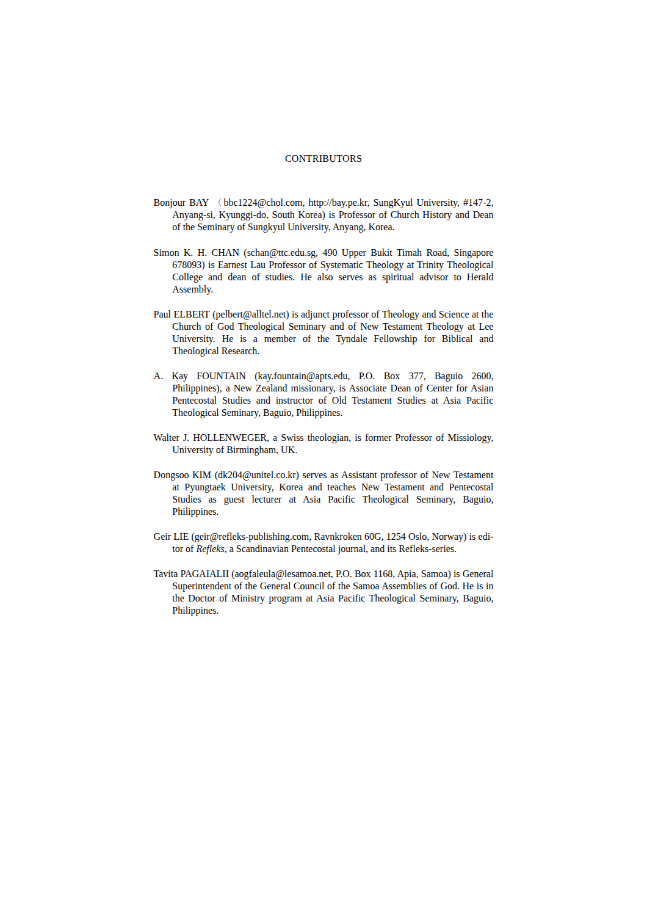CONTRIBUTORS
Bonjour BAY 〈bbc1224@chol.com, http://bay.pe.kr, SungKyul University, #147-2, Anyang-si, Kyunggi-do, South Korea) is Professor of Church History and Dean of the Seminary of Sungkyul University, Anyang, Korea.
Simon K. H. CHAN (schan@ttc.edu.sg, 490 Upper Bukit Timah Road, Singapore 678093) is Earnest Lau Professor of Systematic Theology at Trinity Theological College and dean of studies. He also serves as spiritual advisor to Herald Assembly.
Paul ELBERT (pelbert@alltel.net) is adjunct professor of Theology and Science at the Church of God Theological Seminary and of New Testament Theology at Lee University. He is a member of the Tyndale Fellowship for Biblical and Theological Research.
A. Kay FOUNTAIN (kay.fountain@apts.edu, P.O. Box 377, Baguio 2600, Philippines), a New Zealand missionary, is Associate Dean of Center for Asian Pentecostal Studies and instructor of Old Testament Studies at Asia Pacific Theological Seminary, Baguio, Philippines.
Walter J. HOLLENWEGER, a Swiss theologian, is former Professor of Missiology, University of Birmingham, UK.
Dongsoo KIM (dk204@unitel.co.kr) serves as Assistant professor of New Testament at Pyungtaek University, Korea and teaches New Testament and Pentecostal Studies as guest lecturer at Asia Pacific Theological Seminary, Baguio, Philippines.
Geir LIE (geir@refleks-publishing.com, Ravnkroken 60G, 1254 Oslo, Norway) is editor of Refleks, a Scandinavian Pentecostal journal, and its Refleks-series.
Tavita PAGAIALII (aogfaleula@lesamoa.net, P.O. Box 1168, Apia, Samoa) is General Superintendent of the General Council of the Samoa Assemblies of God. He is in the Doctor of Ministry program at Asia Pacific Theological Seminary, Baguio, Philippines.